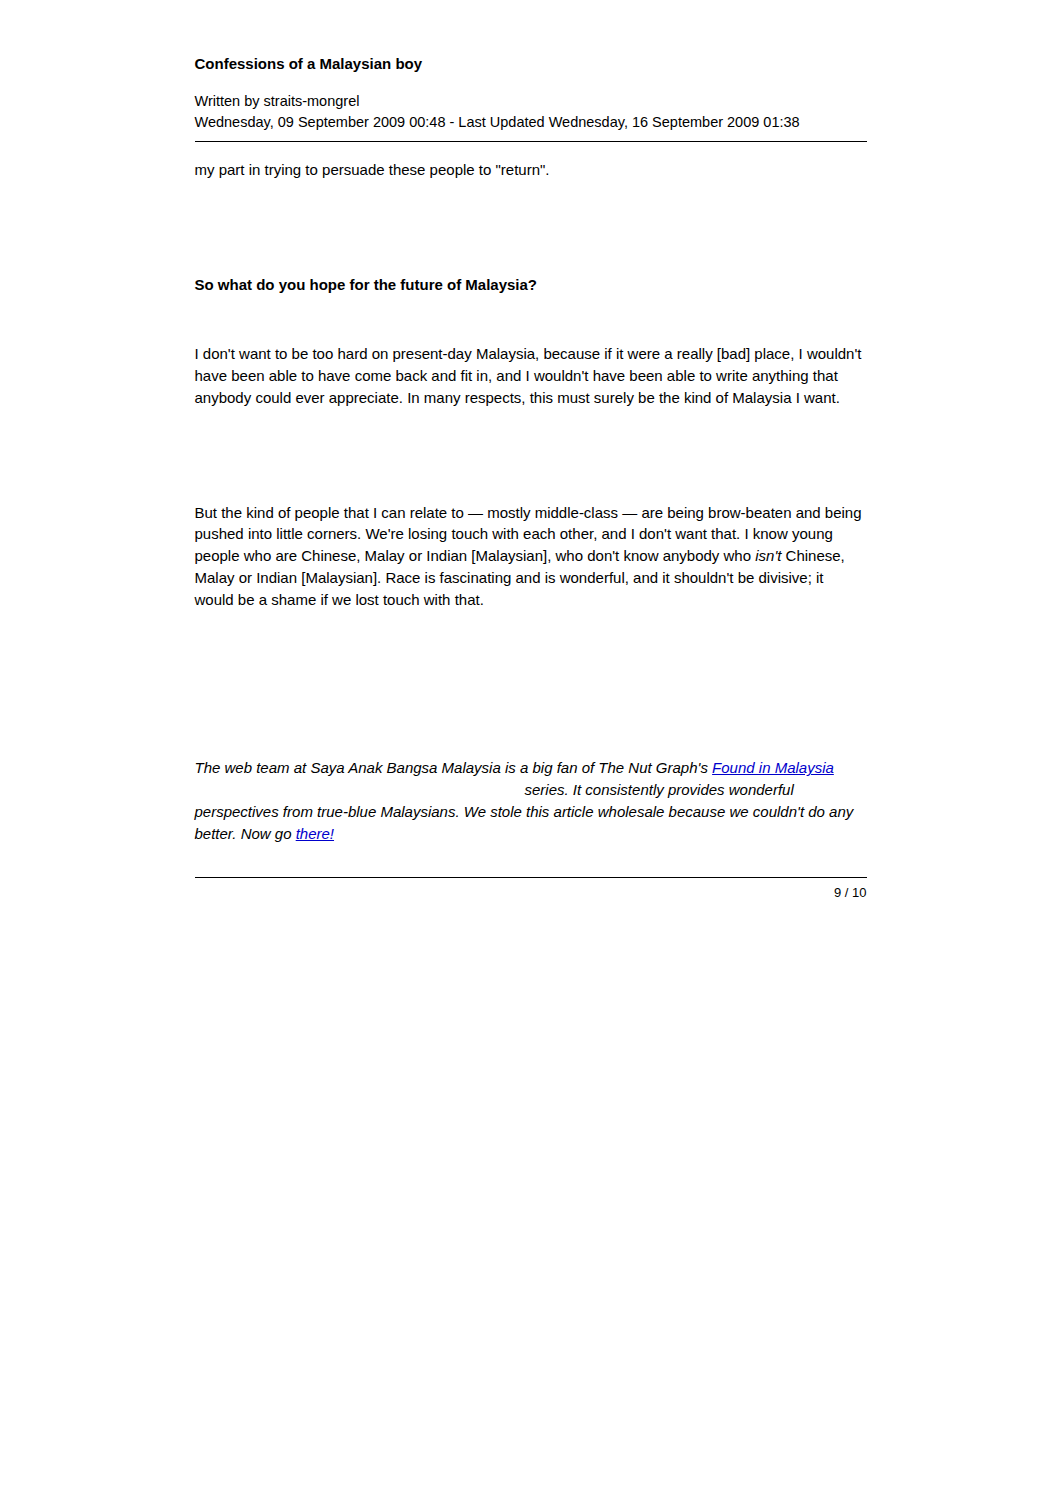Confessions of a Malaysian boy
Written by straits-mongrel
Wednesday, 09 September 2009 00:48 - Last Updated Wednesday, 16 September 2009 01:38
my part in trying to persuade these people to "return".
So what do you hope for the future of Malaysia?
I don't want to be too hard on present-day Malaysia, because if it were a really [bad] place, I wouldn't have been able to have come back and fit in, and I wouldn't have been able to write anything that anybody could ever appreciate. In many respects, this must surely be the kind of Malaysia I want.
But the kind of people that I can relate to — mostly middle-class — are being brow-beaten and being pushed into little corners. We're losing touch with each other, and I don't want that. I know young people who are Chinese, Malay or Indian [Malaysian], who don't know anybody who isn't Chinese, Malay or Indian [Malaysian]. Race is fascinating and is wonderful, and it shouldn't be divisive; it would be a shame if we lost touch with that.
The web team at Saya Anak Bangsa Malaysia is a big fan of The Nut Graph's Found in Malaysia series. It consistently provides wonderful perspectives from true-blue Malaysians. We stole this article wholesale because we couldn't do any better. Now go there!
9 / 10